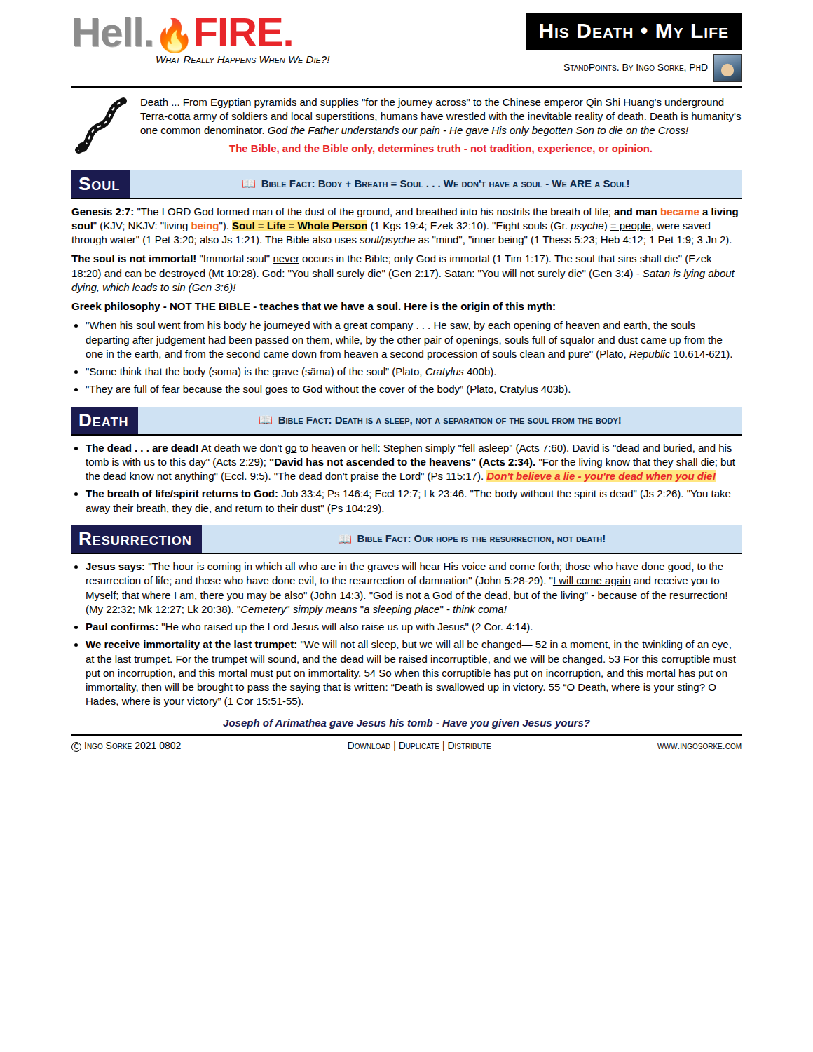Hell.🔥FIRE.
What Really Happens When We Die?!
His Death • My Life
StandPoints. By Ingo Sorke, PhD
Death ... From Egyptian pyramids and supplies "for the journey across" to the Chinese emperor Qin Shi Huang's underground Terra-cotta army of soldiers and local superstitions, humans have wrestled with the inevitable reality of death. Death is humanity's one common denominator. God the Father understands our pain - He gave His only begotten Son to die on the Cross!
The Bible, and the Bible only, determines truth - not tradition, experience, or opinion.
Soul
📖Bible Fact: Body + Breath = Soul . . . We don't have a soul - We ARE a Soul!
Genesis 2:7: "The LORD God formed man of the dust of the ground, and breathed into his nostrils the breath of life; and man became a living soul" (KJV; NKJV: "living being"). Soul = Life = Whole Person (1 Kgs 19:4; Ezek 32:10). "Eight souls (Gr. psyche) = people, were saved through water" (1 Pet 3:20; also Js 1:21). The Bible also uses soul/psyche as "mind", "inner being" (1 Thess 5:23; Heb 4:12; 1 Pet 1:9; 3 Jn 2).
The soul is not immortal! "Immortal soul" never occurs in the Bible; only God is immortal (1 Tim 1:17). The soul that sins shall die" (Ezek 18:20) and can be destroyed (Mt 10:28). God: "You shall surely die" (Gen 2:17). Satan: "You will not surely die" (Gen 3:4) - Satan is lying about dying, which leads to sin (Gen 3:6)!
Greek philosophy - NOT THE BIBLE - teaches that we have a soul. Here is the origin of this myth:
"When his soul went from his body he journeyed with a great company . . . He saw, by each opening of heaven and earth, the souls departing after judgement had been passed on them, while, by the other pair of openings, souls full of squalor and dust came up from the one in the earth, and from the second came down from heaven a second procession of souls clean and pure" (Plato, Republic 10.614-621).
"Some think that the body (soma) is the grave (säma) of the soul” (Plato, Cratylus 400b).
"They are full of fear because the soul goes to God without the cover of the body” (Plato, Cratylus 403b).
Death
📖Bible Fact: Death is a sleep, not a separation of the soul from the body!
The dead . . . are dead! At death we don't go to heaven or hell: Stephen simply "fell asleep” (Acts 7:60). David is "dead and buried, and his tomb is with us to this day" (Acts 2:29); "David has not ascended to the heavens" (Acts 2:34). "For the living know that they shall die; but the dead know not anything" (Eccl. 9:5). "The dead don't praise the Lord" (Ps 115:17). Don't believe a lie - you're dead when you die!
The breath of life/spirit returns to God: Job 33:4; Ps 146:4; Eccl 12:7; Lk 23:46. "The body without the spirit is dead" (Js 2:26). "You take away their breath, they die, and return to their dust" (Ps 104:29).
Resurrection
📖Bible Fact: Our hope is the resurrection, not death!
Jesus says: "The hour is coming in which all who are in the graves will hear His voice and come forth; those who have done good, to the resurrection of life; and those who have done evil, to the resurrection of damnation" (John 5:28-29). "I will come again and receive you to Myself; that where I am, there you may be also" (John 14:3). "God is not a God of the dead, but of the living" - because of the resurrection! (My 22:32; Mk 12:27; Lk 20:38). "Cemetery" simply means "a sleeping place" - think coma!
Paul confirms: "He who raised up the Lord Jesus will also raise us up with Jesus" (2 Cor. 4:14).
We receive immortality at the last trumpet: "We will not all sleep, but we will all be changed— 52 in a moment, in the twinkling of an eye, at the last trumpet. For the trumpet will sound, and the dead will be raised incorruptible, and we will be changed. 53 For this corruptible must put on incorruption, and this mortal must put on immortality. 54 So when this corruptible has put on incorruption, and this mortal has put on immortality, then will be brought to pass the saying that is written: “Death is swallowed up in victory. 55 “O Death, where is your sting? O Hades, where is your victory” (1 Cor 15:51-55).
Joseph of Arimathea gave Jesus his tomb - Have you given Jesus yours?
CIngo Sorke 2021 0802
Download | Duplicate | Distribute
www.ingosorke.com